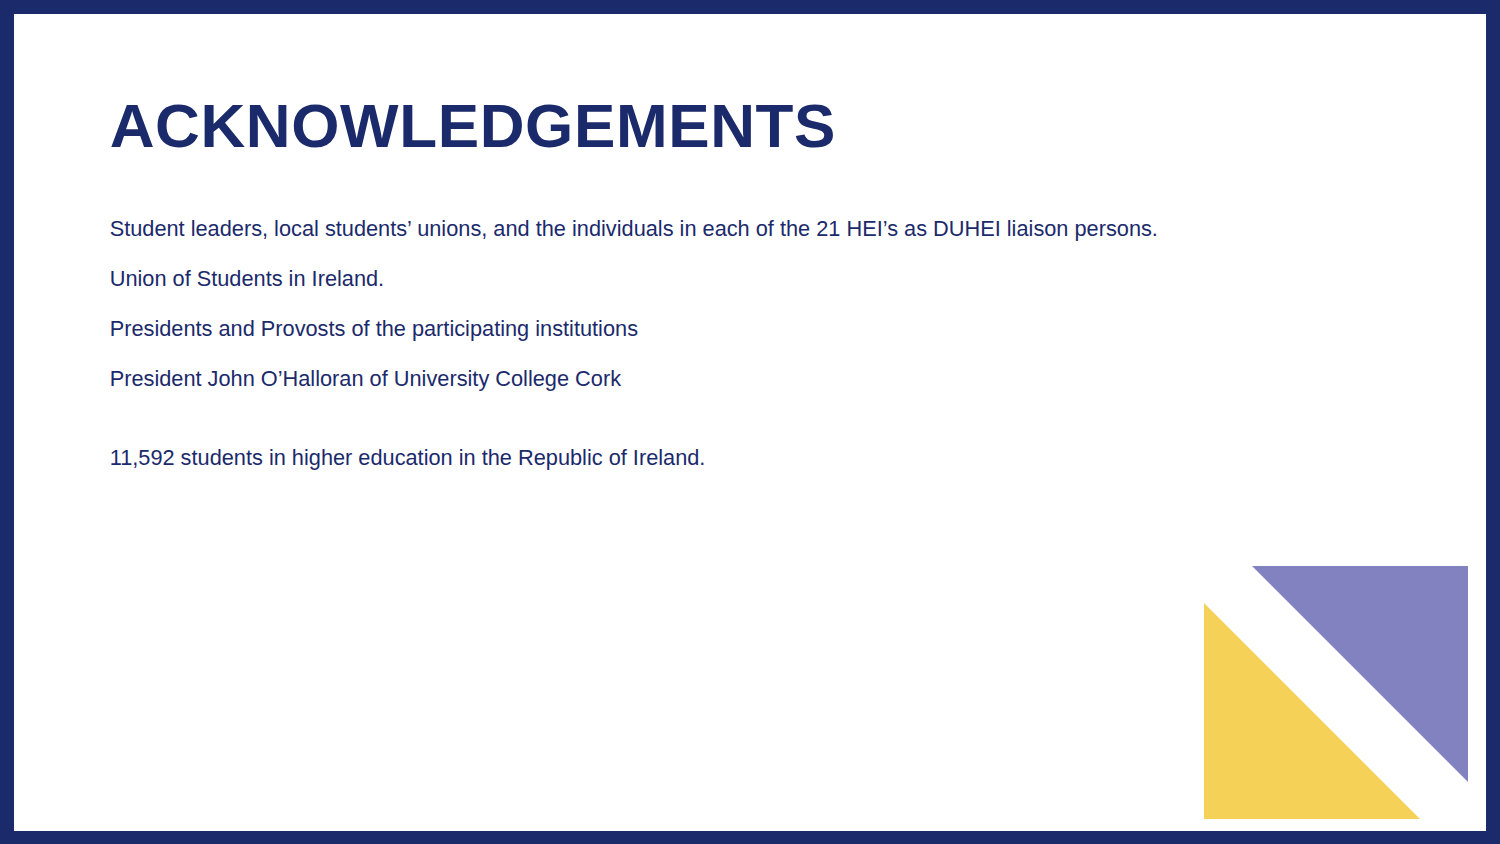Acknowledgements
Student leaders, local students’ unions, and the individuals in each of the 21 HEI’s as DUHEI liaison persons.
Union of Students in Ireland.
Presidents and Provosts of the participating institutions
President John O’Halloran of University College Cork
11,592 students in higher education in the Republic of Ireland.